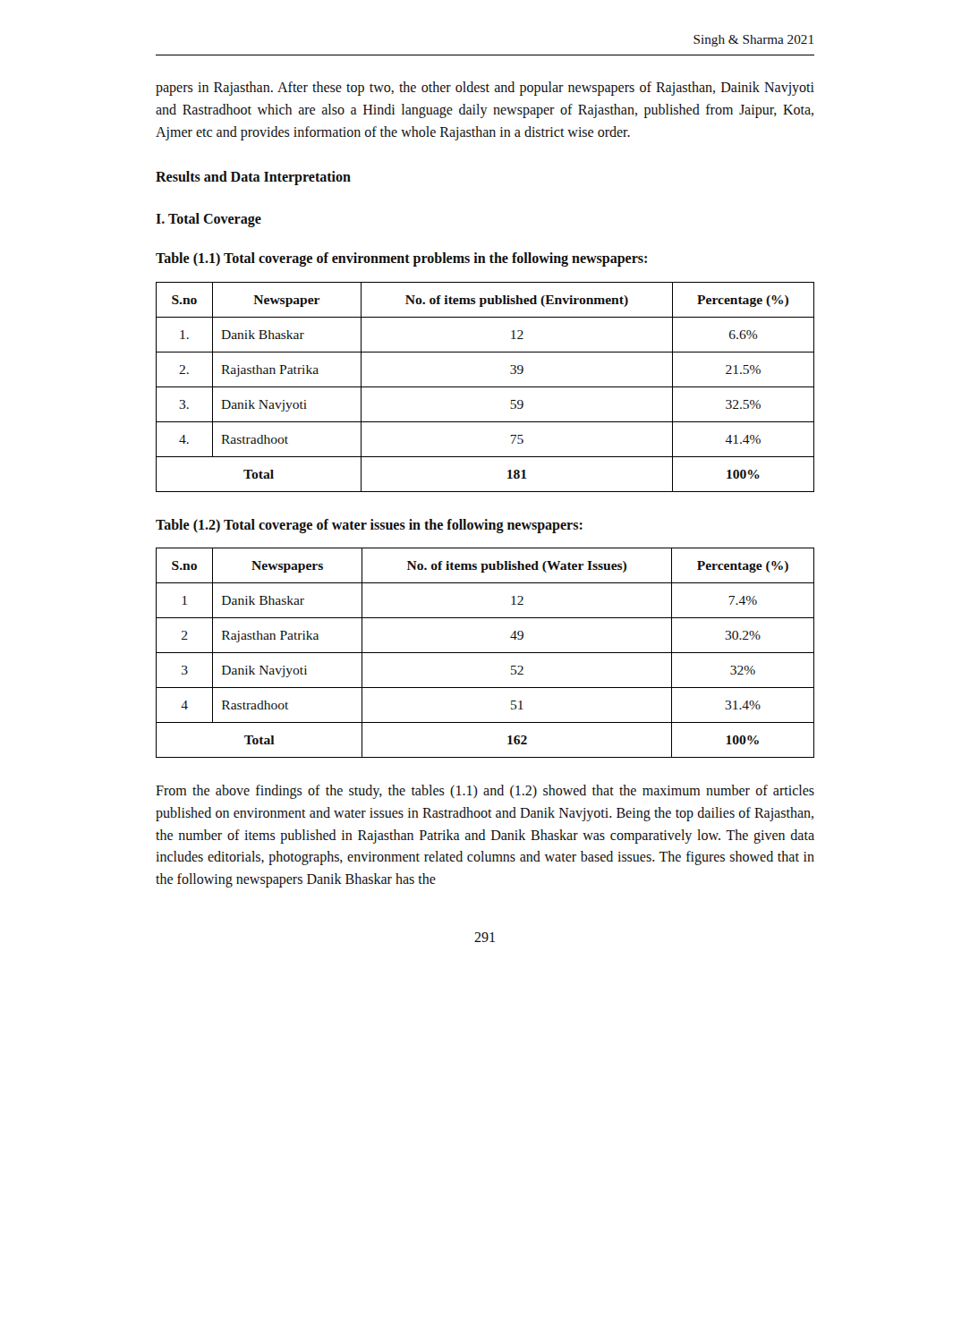Singh & Sharma 2021
papers in Rajasthan. After these top two, the other oldest and popular newspapers of Rajasthan, Dainik Navjyoti and Rastradhoot which are also a Hindi language daily newspaper of Rajasthan, published from Jaipur, Kota, Ajmer etc and provides information of the whole Rajasthan in a district wise order.
Results and Data Interpretation
I. Total Coverage
Table (1.1) Total coverage of environment problems in the following newspapers:
| S.no | Newspaper | No. of items published (Environment) | Percentage (%) |
| --- | --- | --- | --- |
| 1. | Danik Bhaskar | 12 | 6.6% |
| 2. | Rajasthan Patrika | 39 | 21.5% |
| 3. | Danik Navjyoti | 59 | 32.5% |
| 4. | Rastradhoot | 75 | 41.4% |
| Total | 181 | 100% |
Table (1.2) Total coverage of water issues in the following newspapers:
| S.no | Newspapers | No. of items published (Water Issues) | Percentage (%) |
| --- | --- | --- | --- |
| 1 | Danik Bhaskar | 12 | 7.4% |
| 2 | Rajasthan Patrika | 49 | 30.2% |
| 3 | Danik Navjyoti | 52 | 32% |
| 4 | Rastradhoot | 51 | 31.4% |
| Total | 162 | 100% |
From the above findings of the study, the tables (1.1) and (1.2) showed that the maximum number of articles published on environment and water issues in Rastradhoot and Danik Navjyoti. Being the top dailies of Rajasthan, the number of items published in Rajasthan Patrika and Danik Bhaskar was comparatively low. The given data includes editorials, photographs, environment related columns and water based issues. The figures showed that in the following newspapers Danik Bhaskar has the
291